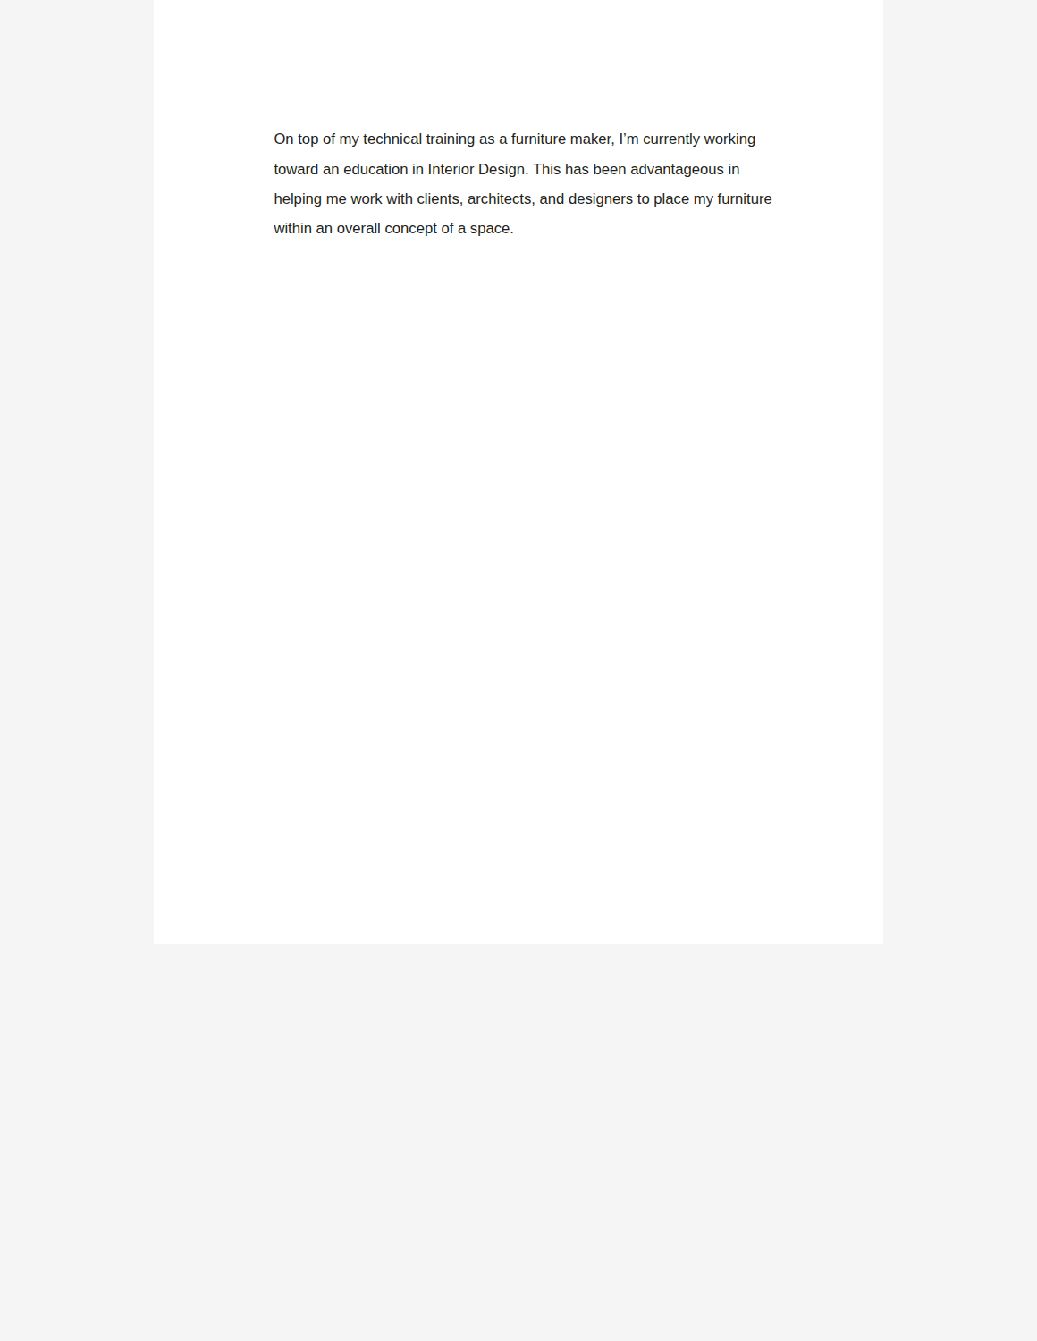On top of my technical training as a furniture maker, I’m currently working toward an education in Interior Design. This has been advantageous in helping me work with clients, architects, and designers to place my furniture within an overall concept of a space.